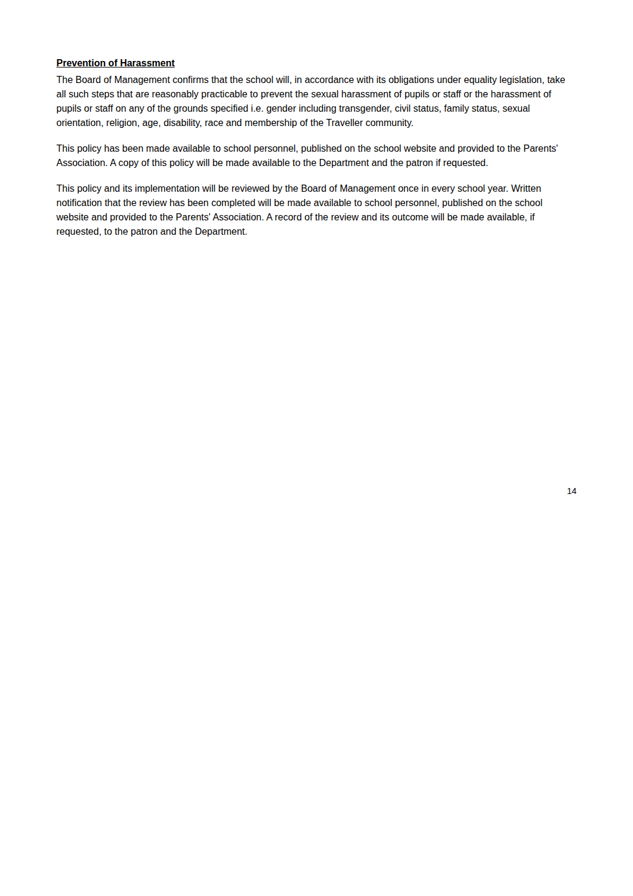Prevention of Harassment
The Board of Management confirms that the school will, in accordance with its obligations under equality legislation, take all such steps that are reasonably practicable to prevent the sexual harassment of pupils or staff or the harassment of pupils or staff on any of the grounds specified i.e. gender including transgender, civil status, family status, sexual orientation, religion, age, disability, race and membership of the Traveller community.
This policy has been made available to school personnel, published on the school website and provided to the Parents' Association. A copy of this policy will be made available to the Department and the patron if requested.
This policy and its implementation will be reviewed by the Board of Management once in every school year. Written notification that the review has been completed will be made available to school personnel, published on the school website and provided to the Parents' Association. A record of the review and its outcome will be made available, if requested, to the patron and the Department.
14